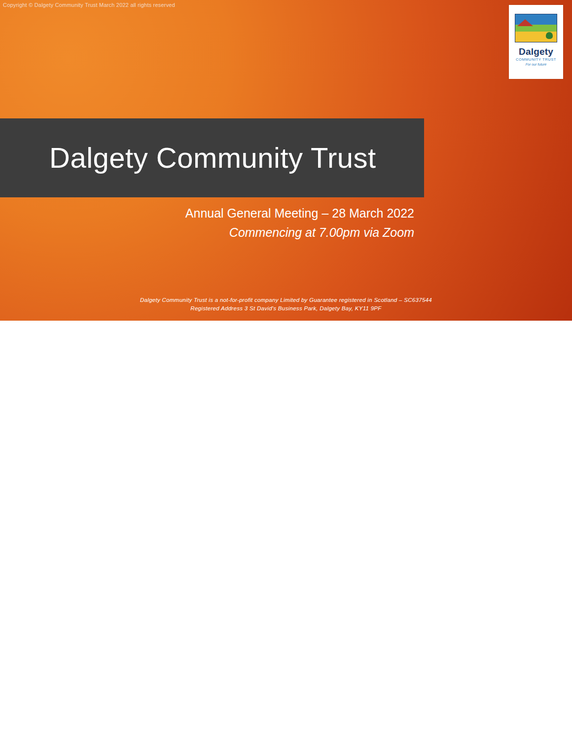Copyright © Dalgety Community Trust March 2022 all rights reserved
Dalgety
Community Trust
For our future
Dalgety Community Trust
Annual General Meeting – 28 March 2022 Commencing at 7.00pm via Zoom
Dalgety Community Trust is a not-for-profit company Limited by Guarantee registered in Scotland – SC637544 Registered Address 3 St David's Business Park, Dalgety Bay, KY11 9PF